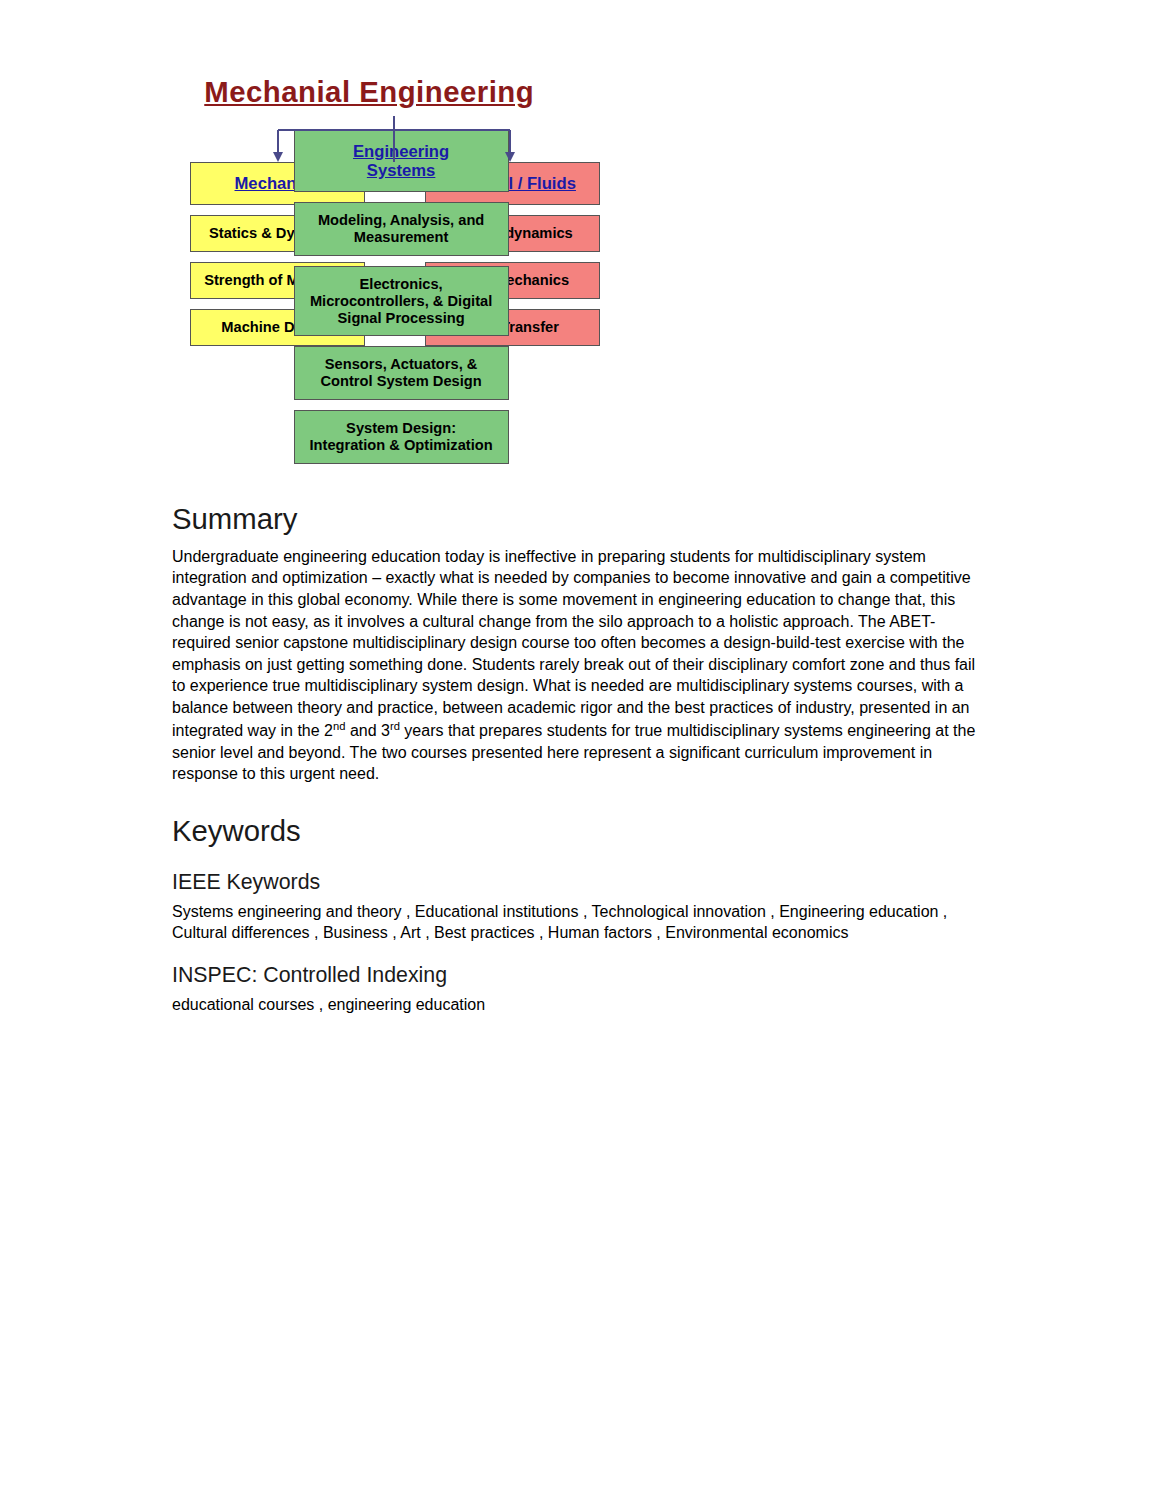Mechanial Engineering
Mechanics
Statics & Dynamics
Strength of Materials
Machine Design
Thermal / Fluids
Thermodynamics
Fluid Mechanics
Heat Transfer
Engineering
Systems
Modeling, Analysis, and
Measurement
Electronics,
Microcontrollers, & Digital
Signal Processing
Sensors, Actuators, &
Control System Design
System Design:
Integration & Optimization
Summary
Undergraduate engineering education today is ineffective in preparing students for multidisciplinary system integration and optimization – exactly what is needed by companies to become innovative and gain a competitive advantage in this global economy. While there is some movement in engineering education to change that, this change is not easy, as it involves a cultural change from the silo approach to a holistic approach. The ABET-required senior capstone multidisciplinary design course too often becomes a design-build-test exercise with the emphasis on just getting something done. Students rarely break out of their disciplinary comfort zone and thus fail to experience true multidisciplinary system design. What is needed are multidisciplinary systems courses, with a balance between theory and practice, between academic rigor and the best practices of industry, presented in an integrated way in the 2nd and 3rd years that prepares students for true multidisciplinary systems engineering at the senior level and beyond. The two courses presented here represent a significant curriculum improvement in response to this urgent need.
Keywords
IEEE Keywords
Systems engineering and theory , Educational institutions , Technological innovation , Engineering education , Cultural differences , Business , Art , Best practices , Human factors , Environmental economics
INSPEC: Controlled Indexing
educational courses , engineering education